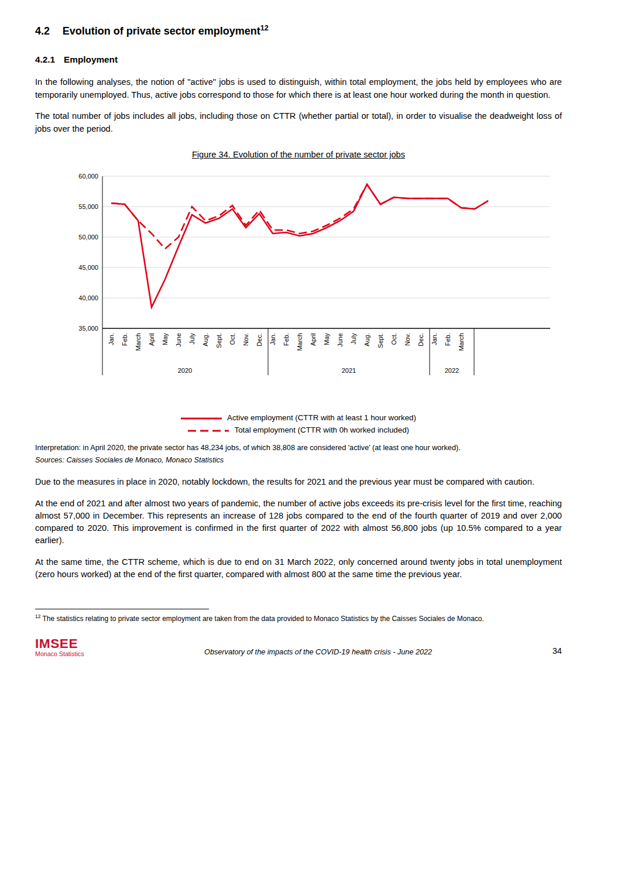4.2 Evolution of private sector employment12
4.2.1 Employment
In the following analyses, the notion of "active" jobs is used to distinguish, within total employment, the jobs held by employees who are temporarily unemployed. Thus, active jobs correspond to those for which there is at least one hour worked during the month in question.
The total number of jobs includes all jobs, including those on CTTR (whether partial or total), in order to visualise the deadweight loss of jobs over the period.
Figure 34. Evolution of the number of private sector jobs
60,000 55,000 50,000 45,000 40,000 35,000 Jan. Feb. March April May June July Aug. Sept. Oct. Nov. Dec. Jan. Feb. March April May June July Aug. Sept. Oct. Nov. Dec. Jan. Feb. March 2020 2021 2022
Active employment (CTTR with at least 1 hour worked)
Total employment (CTTR with 0h worked included)
Interpretation: in April 2020, the private sector has 48,234 jobs, of which 38,808 are considered 'active' (at least one hour worked).
Sources: Caisses Sociales de Monaco, Monaco Statistics
Due to the measures in place in 2020, notably lockdown, the results for 2021 and the previous year must be compared with caution.
At the end of 2021 and after almost two years of pandemic, the number of active jobs exceeds its pre-crisis level for the first time, reaching almost 57,000 in December. This represents an increase of 128 jobs compared to the end of the fourth quarter of 2019 and over 2,000 compared to 2020. This improvement is confirmed in the first quarter of 2022 with almost 56,800 jobs (up 10.5% compared to a year earlier).
At the same time, the CTTR scheme, which is due to end on 31 March 2022, only concerned around twenty jobs in total unemployment (zero hours worked) at the end of the first quarter, compared with almost 800 at the same time the previous year.
12 The statistics relating to private sector employment are taken from the data provided to Monaco Statistics by the Caisses Sociales de Monaco.
IMSEE
Monaco Statistics
Observatory of the impacts of the COVID-19 health crisis - June 2022
34